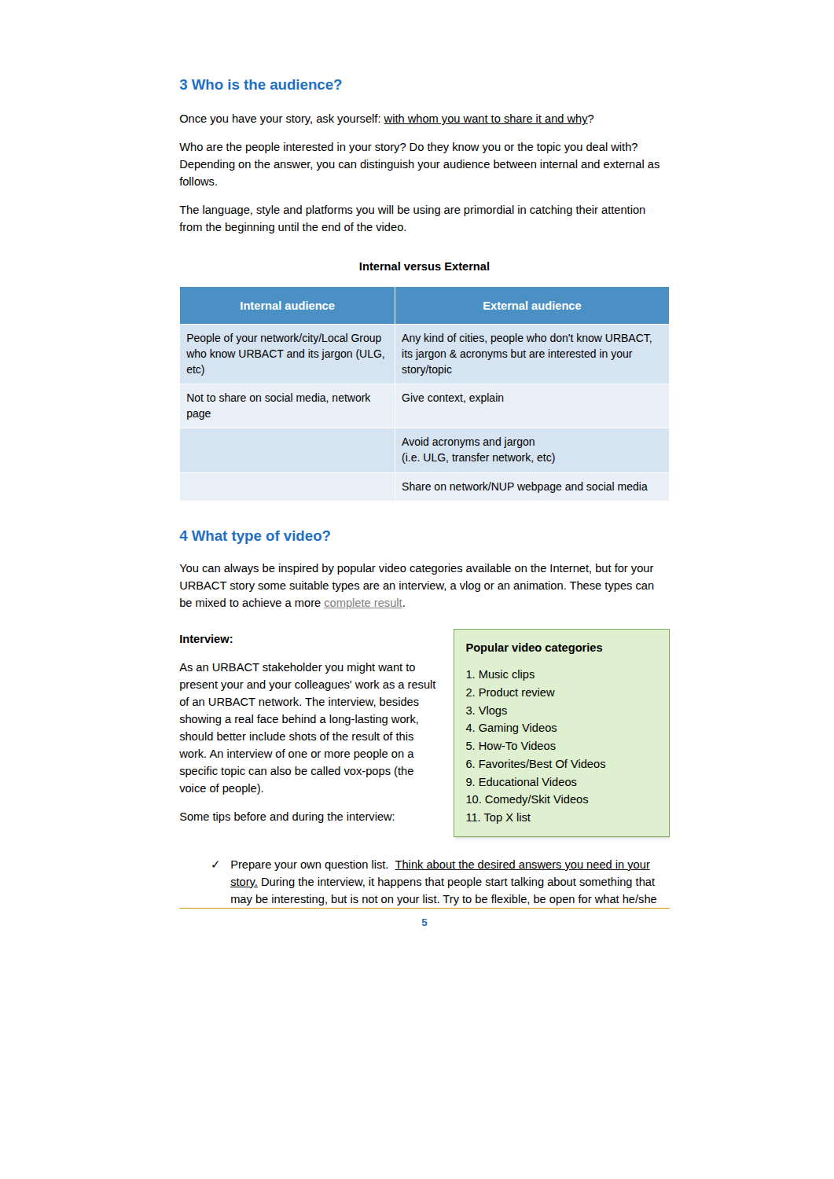3 Who is the audience?
Once you have your story, ask yourself: with whom you want to share it and why?
Who are the people interested in your story? Do they know you or the topic you deal with? Depending on the answer, you can distinguish your audience between internal and external as follows.
The language, style and platforms you will be using are primordial in catching their attention from the beginning until the end of the video.
Internal versus External
| Internal audience | External audience |
| --- | --- |
| People of your network/city/Local Group who know URBACT and its jargon (ULG, etc) | Any kind of cities, people who don't know URBACT, its jargon & acronyms but are interested in your story/topic |
| Not to share on social media, network page | Give context, explain |
| | Avoid acronyms and jargon (i.e. ULG, transfer network, etc) |
| | Share on network/NUP webpage and social media |
4 What type of video?
You can always be inspired by popular video categories available on the Internet, but for your URBACT story some suitable types are an interview, a vlog or an animation. These types can be mixed to achieve a more complete result.
Popular video categories
1. Music clips
2. Product review
3. Vlogs
4. Gaming Videos
5. How-To Videos
6. Favorites/Best Of Videos
9. Educational Videos
10. Comedy/Skit Videos
11. Top X list
Interview:
As an URBACT stakeholder you might want to present your and your colleagues' work as a result of an URBACT network. The interview, besides showing a real face behind a long-lasting work, should better include shots of the result of this work. An interview of one or more people on a specific topic can also be called vox-pops (the voice of people).
Some tips before and during the interview:
✓ Prepare your own question list. Think about the desired answers you need in your story. During the interview, it happens that people start talking about something that may be interesting, but is not on your list. Try to be flexible, be open for what he/she
5